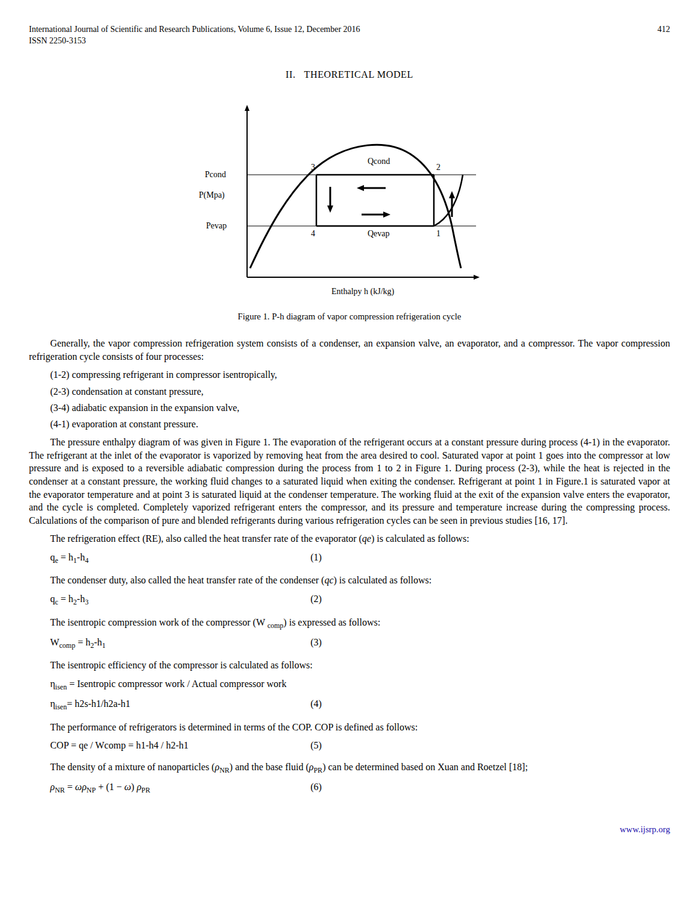412 International Journal of Scientific and Research Publications, Volume 6, Issue 12, December 2016 ISSN 2250-3153
II. THEORETICAL MODEL
Pcond P(Mpa) Pevap 3 2 4 1 Qcond Qevap Enthalpy h (kJ/kg)
Figure 1. P-h diagram of vapor compression refrigeration cycle
Generally, the vapor compression refrigeration system consists of a condenser, an expansion valve, an evaporator, and a compressor. The vapor compression refrigeration cycle consists of four processes:
(1-2) compressing refrigerant in compressor isentropically,
(2-3) condensation at constant pressure,
(3-4) adiabatic expansion in the expansion valve,
(4-1) evaporation at constant pressure.
The pressure enthalpy diagram of was given in Figure 1. The evaporation of the refrigerant occurs at a constant pressure during process (4-1) in the evaporator. The refrigerant at the inlet of the evaporator is vaporized by removing heat from the area desired to cool. Saturated vapor at point 1 goes into the compressor at low pressure and is exposed to a reversible adiabatic compression during the process from 1 to 2 in Figure 1. During process (2-3), while the heat is rejected in the condenser at a constant pressure, the working fluid changes to a saturated liquid when exiting the condenser. Refrigerant at point 1 in Figure.1 is saturated vapor at the evaporator temperature and at point 3 is saturated liquid at the condenser temperature. The working fluid at the exit of the expansion valve enters the evaporator, and the cycle is completed. Completely vaporized refrigerant enters the compressor, and its pressure and temperature increase during the compressing process. Calculations of the comparison of pure and blended refrigerants during various refrigeration cycles can be seen in previous studies [16, 17].
The refrigeration effect (RE), also called the heat transfer rate of the evaporator (qe) is calculated as follows:
qe = h1-h4(1)
The condenser duty, also called the heat transfer rate of the condenser (qc) is calculated as follows:
qc = h2-h3(2)
The isentropic compression work of the compressor (W comp) is expressed as follows:
Wcomp = h2-h1(3)
The isentropic efficiency of the compressor is calculated as follows:
ηisen = Isentropic compressor work / Actual compressor work
ηisen= h2s-h1/h2a-h1(4)
The performance of refrigerators is determined in terms of the COP. COP is defined as follows:
COP = qe / Wcomp = h1-h4 / h2-h1(5)
The density of a mixture of nanoparticles (ρNR) and the base fluid (ρPR) can be determined based on Xuan and Roetzel [18];
ρNR = ωρNP + (1 − ω) ρPR(6)
www.ijsrp.org